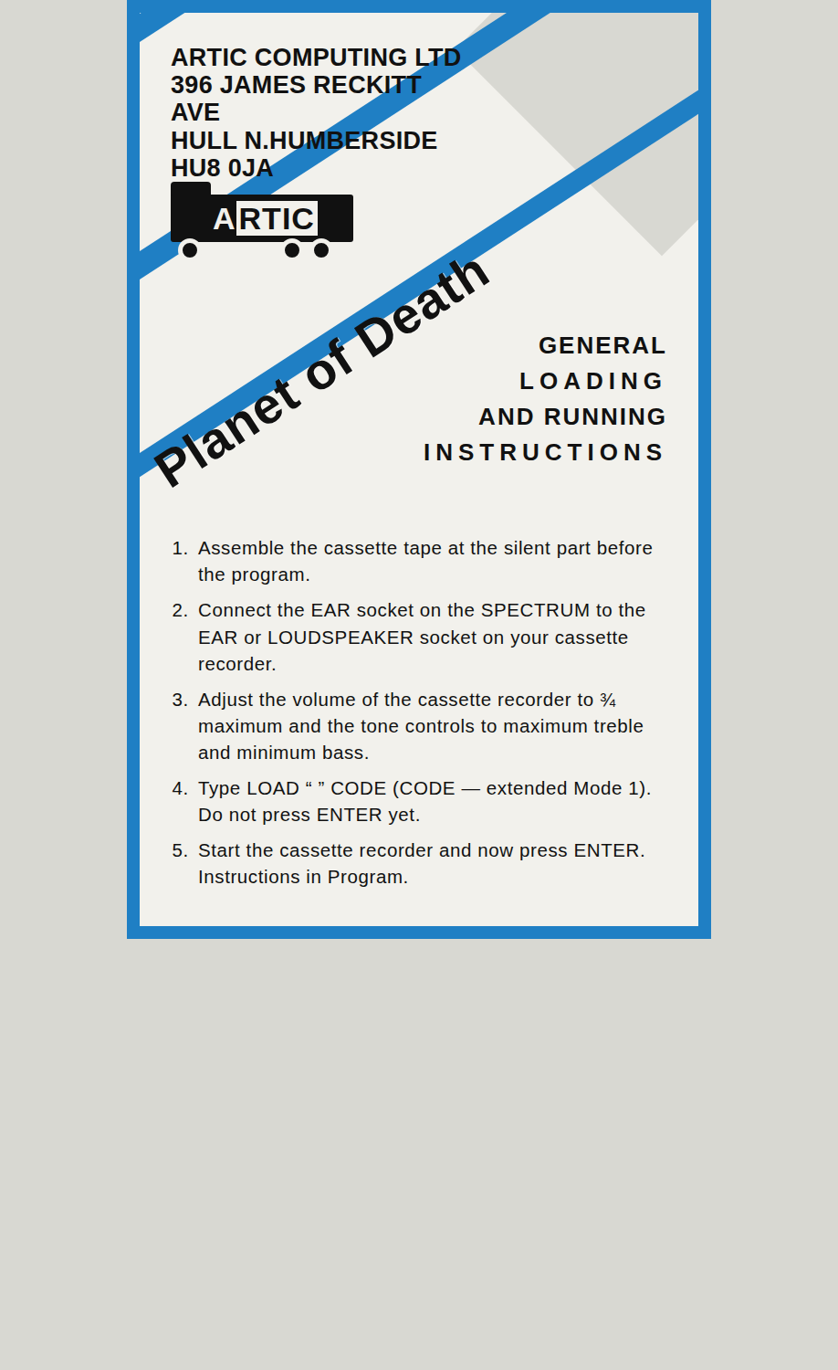Artic Computing Ltd
396 James Reckitt Ave
Hull N.Humberside
HU8 0JA
ARTIC
Planet of Death
General
Loading
and Running
Instructions
Assemble the cassette tape at the silent part before the program.
Connect the EAR socket on the SPECTRUM to the EAR or LOUDSPEAKER socket on your cassette recorder.
Adjust the volume of the cassette recorder to ¾ maximum and the tone controls to maximum treble and minimum bass.
Type LOAD “ ” CODE (CODE — extended Mode 1). Do not press ENTER yet.
Start the cassette recorder and now press ENTER. Instructions in Program.